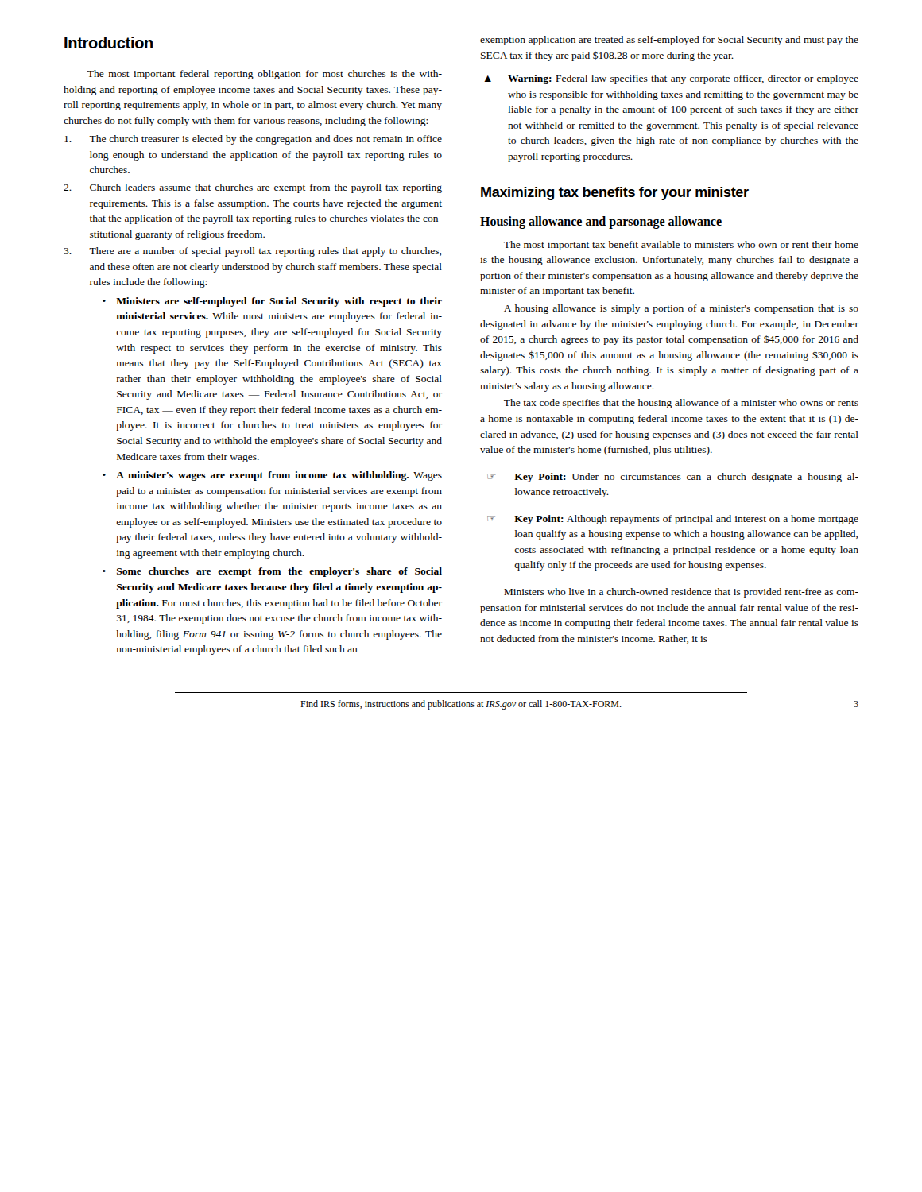Introduction
The most important federal reporting obligation for most churches is the withholding and reporting of employee income taxes and Social Security taxes. These payroll reporting requirements apply, in whole or in part, to almost every church. Yet many churches do not fully comply with them for various reasons, including the following:
The church treasurer is elected by the congregation and does not remain in office long enough to understand the application of the payroll tax reporting rules to churches.
Church leaders assume that churches are exempt from the payroll tax reporting requirements. This is a false assumption. The courts have rejected the argument that the application of the payroll tax reporting rules to churches violates the constitutional guaranty of religious freedom.
There are a number of special payroll tax reporting rules that apply to churches, and these often are not clearly understood by church staff members. These special rules include the following:
Ministers are self-employed for Social Security with respect to their ministerial services. While most ministers are employees for federal income tax reporting purposes, they are self-employed for Social Security with respect to services they perform in the exercise of ministry. This means that they pay the Self-Employed Contributions Act (SECA) tax rather than their employer withholding the employee's share of Social Security and Medicare taxes — Federal Insurance Contributions Act, or FICA, tax — even if they report their federal income taxes as a church employee. It is incorrect for churches to treat ministers as employees for Social Security and to withhold the employee's share of Social Security and Medicare taxes from their wages.
A minister's wages are exempt from income tax withholding. Wages paid to a minister as compensation for ministerial services are exempt from income tax withholding whether the minister reports income taxes as an employee or as self-employed. Ministers use the estimated tax procedure to pay their federal taxes, unless they have entered into a voluntary withholding agreement with their employing church.
Some churches are exempt from the employer's share of Social Security and Medicare taxes because they filed a timely exemption application. For most churches, this exemption had to be filed before October 31, 1984. The exemption does not excuse the church from income tax withholding, filing Form 941 or issuing W-2 forms to church employees. The non-ministerial employees of a church that filed such an
exemption application are treated as self-employed for Social Security and must pay the SECA tax if they are paid $108.28 or more during the year.
▲ Warning: Federal law specifies that any corporate officer, director or employee who is responsible for withholding taxes and remitting to the government may be liable for a penalty in the amount of 100 percent of such taxes if they are either not withheld or remitted to the government. This penalty is of special relevance to church leaders, given the high rate of non-compliance by churches with the payroll reporting procedures.
Maximizing tax benefits for your minister
Housing allowance and parsonage allowance
The most important tax benefit available to ministers who own or rent their home is the housing allowance exclusion. Unfortunately, many churches fail to designate a portion of their minister's compensation as a housing allowance and thereby deprive the minister of an important tax benefit.
A housing allowance is simply a portion of a minister's compensation that is so designated in advance by the minister's employing church. For example, in December of 2015, a church agrees to pay its pastor total compensation of $45,000 for 2016 and designates $15,000 of this amount as a housing allowance (the remaining $30,000 is salary). This costs the church nothing. It is simply a matter of designating part of a minister's salary as a housing allowance.
The tax code specifies that the housing allowance of a minister who owns or rents a home is nontaxable in computing federal income taxes to the extent that it is (1) declared in advance, (2) used for housing expenses and (3) does not exceed the fair rental value of the minister's home (furnished, plus utilities).
☞ Key Point: Under no circumstances can a church designate a housing allowance retroactively.
☞ Key Point: Although repayments of principal and interest on a home mortgage loan qualify as a housing expense to which a housing allowance can be applied, costs associated with refinancing a principal residence or a home equity loan qualify only if the proceeds are used for housing expenses.
Ministers who live in a church-owned residence that is provided rent-free as compensation for ministerial services do not include the annual fair rental value of the residence as income in computing their federal income taxes. The annual fair rental value is not deducted from the minister's income. Rather, it is
Find IRS forms, instructions and publications at IRS.gov or call 1-800-TAX-FORM. 3